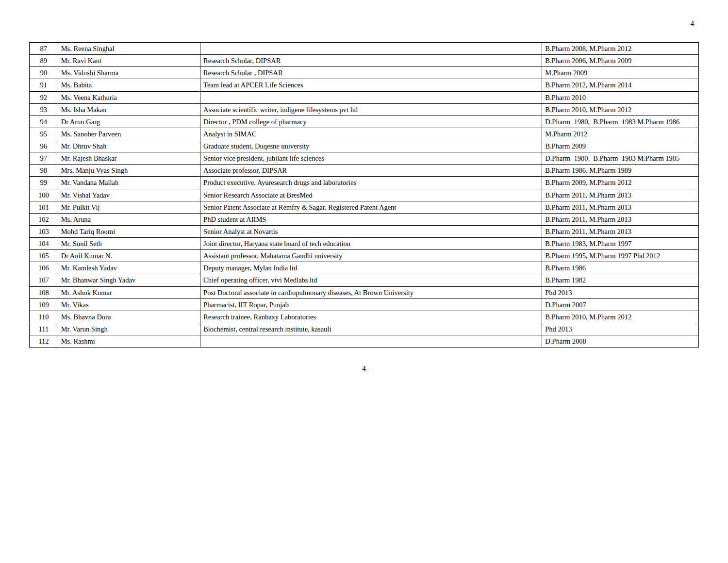4
| 87 | Ms. Reena Singhal | | B.Pharm 2008, M.Pharm 2012 |
| 89 | Mr. Ravi Kant | Research Scholar, DIPSAR | B.Pharm 2006, M.Pharm 2009 |
| 90 | Ms. Vidushi Sharma | Research Scholar , DIPSAR | M.Pharm 2009 |
| 91 | Ms. Babita | Team lead at APCER Life Sciences | B.Pharm 2012, M.Pharm 2014 |
| 92 | Ms. Veena Kathuria | | B.Pharm 2010 |
| 93 | Ms. Isha Makan | Associate scientific writer, indigene lifesystems pvt ltd | B.Pharm 2010, M.Pharm 2012 |
| 94 | Dr Arun Garg | Director , PDM college of pharmacy | D.Pharm 1980, B.Pharm 1983 M.Pharm 1986 |
| 95 | Ms. Sanober Parveen | Analyst in SIMAC | M.Pharm 2012 |
| 96 | Mr. Dhruv Shah | Graduate student, Duqesne university | B.Pharm 2009 |
| 97 | Mr. Rajesh Bhaskar | Senior vice president, jubilant life sciences | D.Pharm 1980, B.Pharm 1983 M.Pharm 1985 |
| 98 | Mrs. Manju Vyas Singh | Associate professor, DIPSAR | B.Pharm 1986, M.Pharm 1989 |
| 99 | Mr. Vandana Mallah | Product executive, Ayuresearch drugs and laboratories | B.Pharm 2009, M.Pharm 2012 |
| 100 | Mr. Vishal Yadav | Senior Research Associate at BresMed | B.Pharm 2011, M.Pharm 2013 |
| 101 | Mr. Pulkit Vij | Senior Patent Associate at Remfry & Sagar, Registered Patent Agent | B.Pharm 2011, M.Pharm 2013 |
| 102 | Ms. Aruna | PhD student at AIIMS | B.Pharm 2011, M.Pharm 2013 |
| 103 | Mohd Tariq Roomi | Senior Analyst at Novartis | B.Pharm 2011, M.Pharm 2013 |
| 104 | Mr. Sunil Seth | Joint director, Haryana state board of tech education | B.Pharm 1983, M.Pharm 1997 |
| 105 | Dr Anil Kumar N. | Assistant professor, Mahatama Gandhi university | B.Pharm 1995, M.Pharm 1997 Phd 2012 |
| 106 | Mr. Kamlesh Yadav | Deputy manager, Mylan India ltd | B.Pharm 1986 |
| 107 | Mr. Bhanwar Singh Yadav | Chief operating officer, vivi Medlabs ltd | B.Pharm 1982 |
| 108 | Mr. Ashok Kumar | Post Doctoral associate in cardiopulmonary diseases, At Brown University | Phd 2013 |
| 109 | Mr. Vikas | Pharmacist, IIT Ropar, Punjab | D.Pharm 2007 |
| 110 | Ms. Bhavna Dora | Research trainee, Ranbaxy Laboratories | B.Pharm 2010, M.Pharm 2012 |
| 111 | Mr. Varun Singh | Biochemist, central research institute, kasauli | Phd 2013 |
| 112 | Ms. Rashmi | | D.Pharm 2008 |
4